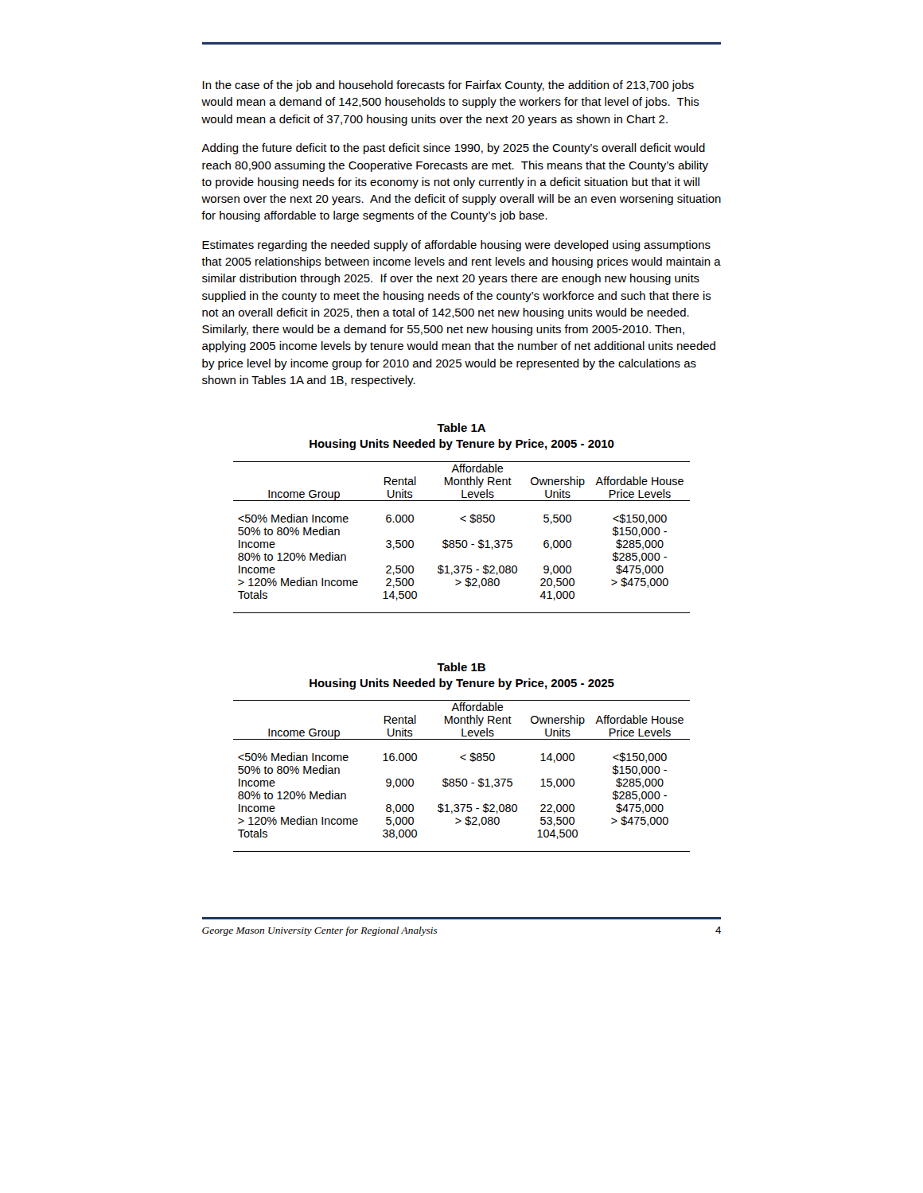In the case of the job and household forecasts for Fairfax County, the addition of 213,700 jobs would mean a demand of 142,500 households to supply the workers for that level of jobs. This would mean a deficit of 37,700 housing units over the next 20 years as shown in Chart 2.
Adding the future deficit to the past deficit since 1990, by 2025 the County’s overall deficit would reach 80,900 assuming the Cooperative Forecasts are met. This means that the County’s ability to provide housing needs for its economy is not only currently in a deficit situation but that it will worsen over the next 20 years. And the deficit of supply overall will be an even worsening situation for housing affordable to large segments of the County’s job base.
Estimates regarding the needed supply of affordable housing were developed using assumptions that 2005 relationships between income levels and rent levels and housing prices would maintain a similar distribution through 2025. If over the next 20 years there are enough new housing units supplied in the county to meet the housing needs of the county’s workforce and such that there is not an overall deficit in 2025, then a total of 142,500 net new housing units would be needed. Similarly, there would be a demand for 55,500 net new housing units from 2005-2010. Then, applying 2005 income levels by tenure would mean that the number of net additional units needed by price level by income group for 2010 and 2025 would be represented by the calculations as shown in Tables 1A and 1B, respectively.
Table 1A
Housing Units Needed by Tenure by Price, 2005 - 2010
| | | Affordable | | |
| | Rental | Monthly Rent | Ownership | Affordable House |
| Income Group | Units | Levels | Units | Price Levels |
| <50% Median Income | 6.000 | < $850 | 5,500 | <$150,000 |
| 50% to 80% Median Income | 3,500 | $850 - $1,375 | 6,000 | $150,000 - $285,000 |
| 80% to 120% Median Income | 2,500 | $1,375 - $2,080 | 9,000 | $285,000 - $475,000 |
| > 120% Median Income | 2,500 | > $2,080 | 20,500 | > $475,000 |
| Totals | 14,500 | | 41,000 | |
Table 1B
Housing Units Needed by Tenure by Price, 2005 - 2025
| | | Affordable | | |
| | Rental | Monthly Rent | Ownership | Affordable House |
| Income Group | Units | Levels | Units | Price Levels |
| <50% Median Income | 16.000 | < $850 | 14,000 | <$150,000 |
| 50% to 80% Median Income | 9,000 | $850 - $1,375 | 15,000 | $150,000 - $285,000 |
| 80% to 120% Median Income | 8,000 | $1,375 - $2,080 | 22,000 | $285,000 - $475,000 |
| > 120% Median Income | 5,000 | > $2,080 | 53,500 | > $475,000 |
| Totals | 38,000 | | 104,500 | |
George Mason University Center for Regional Analysis
4